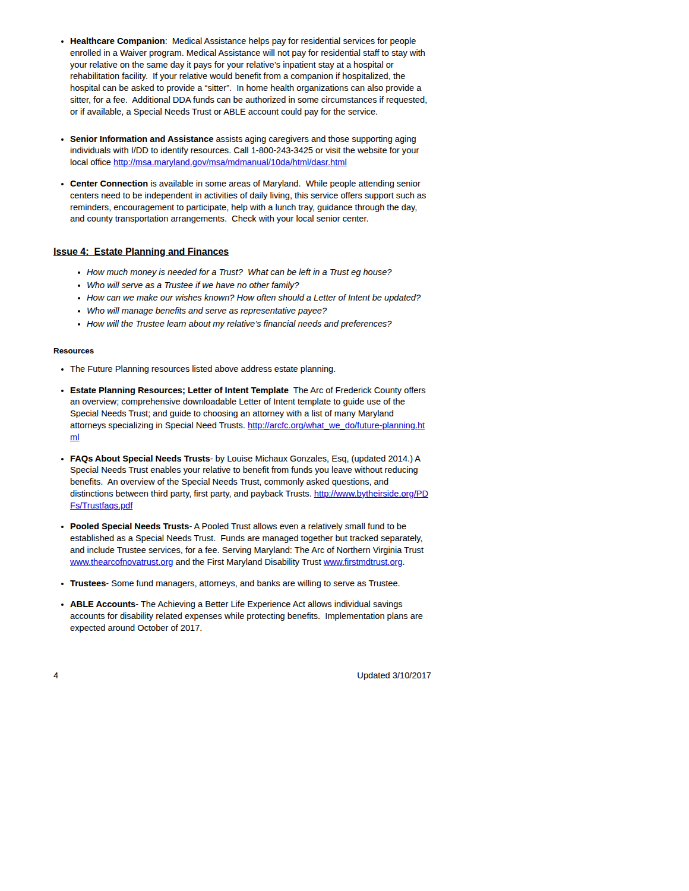Healthcare Companion: Medical Assistance helps pay for residential services for people enrolled in a Waiver program. Medical Assistance will not pay for residential staff to stay with your relative on the same day it pays for your relative’s inpatient stay at a hospital or rehabilitation facility. If your relative would benefit from a companion if hospitalized, the hospital can be asked to provide a “sitter”. In home health organizations can also provide a sitter, for a fee. Additional DDA funds can be authorized in some circumstances if requested, or if available, a Special Needs Trust or ABLE account could pay for the service.
Senior Information and Assistance assists aging caregivers and those supporting aging individuals with I/DD to identify resources. Call 1-800-243-3425 or visit the website for your local office http://msa.maryland.gov/msa/mdmanual/10da/html/dasr.html
Center Connection is available in some areas of Maryland. While people attending senior centers need to be independent in activities of daily living, this service offers support such as reminders, encouragement to participate, help with a lunch tray, guidance through the day, and county transportation arrangements. Check with your local senior center.
Issue 4: Estate Planning and Finances
How much money is needed for a Trust? What can be left in a Trust eg house?
Who will serve as a Trustee if we have no other family?
How can we make our wishes known? How often should a Letter of Intent be updated?
Who will manage benefits and serve as representative payee?
How will the Trustee learn about my relative’s financial needs and preferences?
Resources
The Future Planning resources listed above address estate planning.
Estate Planning Resources; Letter of Intent Template The Arc of Frederick County offers an overview; comprehensive downloadable Letter of Intent template to guide use of the Special Needs Trust; and guide to choosing an attorney with a list of many Maryland attorneys specializing in Special Need Trusts. http://arcfc.org/what_we_do/future-planning.html
FAQs About Special Needs Trusts- by Louise Michaux Gonzales, Esq, (updated 2014.) A Special Needs Trust enables your relative to benefit from funds you leave without reducing benefits. An overview of the Special Needs Trust, commonly asked questions, and distinctions between third party, first party, and payback Trusts. http://www.bytheirside.org/PDFs/Trustfaqs.pdf
Pooled Special Needs Trusts- A Pooled Trust allows even a relatively small fund to be established as a Special Needs Trust. Funds are managed together but tracked separately, and include Trustee services, for a fee. Serving Maryland: The Arc of Northern Virginia Trust www.thearcofnovatrust.org and the First Maryland Disability Trust www.firstmdtrust.org.
Trustees- Some fund managers, attorneys, and banks are willing to serve as Trustee.
ABLE Accounts- The Achieving a Better Life Experience Act allows individual savings accounts for disability related expenses while protecting benefits. Implementation plans are expected around October of 2017.
4
Updated 3/10/2017